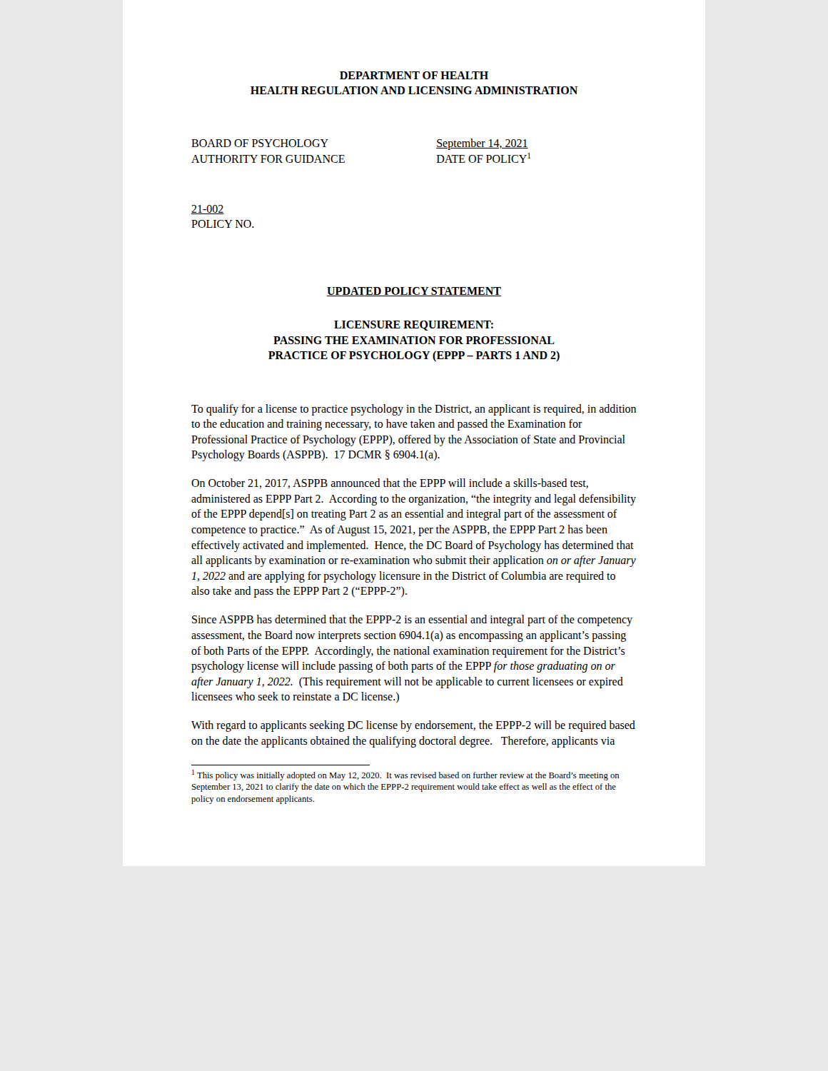Department of Health Health Regulation and Licensing Administration
| Board of Psychology | September 14, 2021 |
| Authority for Guidance | Date of Policy 1 |
21-002
Policy No.
Updated Policy Statement
Licensure Requirement:
Passing the Examination for Professional
Practice of Psychology (EPPP – Parts 1 and 2)
To qualify for a license to practice psychology in the District, an applicant is required, in addition to the education and training necessary, to have taken and passed the Examination for Professional Practice of Psychology (EPPP), offered by the Association of State and Provincial Psychology Boards (ASPPB). 17 DCMR § 6904.1(a).
On October 21, 2017, ASPPB announced that the EPPP will include a skills-based test, administered as EPPP Part 2. According to the organization, “the integrity and legal defensibility of the EPPP depend[s] on treating Part 2 as an essential and integral part of the assessment of competence to practice.” As of August 15, 2021, per the ASPPB, the EPPP Part 2 has been effectively activated and implemented. Hence, the DC Board of Psychology has determined that all applicants by examination or re-examination who submit their application on or after January 1, 2022 and are applying for psychology licensure in the District of Columbia are required to also take and pass the EPPP Part 2 (“EPPP-2”).
Since ASPPB has determined that the EPPP-2 is an essential and integral part of the competency assessment, the Board now interprets section 6904.1(a) as encompassing an applicant’s passing of both Parts of the EPPP. Accordingly, the national examination requirement for the District’s psychology license will include passing of both parts of the EPPP for those graduating on or after January 1, 2022. (This requirement will not be applicable to current licensees or expired licensees who seek to reinstate a DC license.)
With regard to applicants seeking DC license by endorsement, the EPPP-2 will be required based on the date the applicants obtained the qualifying doctoral degree. Therefore, applicants via
1 This policy was initially adopted on May 12, 2020. It was revised based on further review at the Board’s meeting on September 13, 2021 to clarify the date on which the EPPP-2 requirement would take effect as well as the effect of the policy on endorsement applicants.